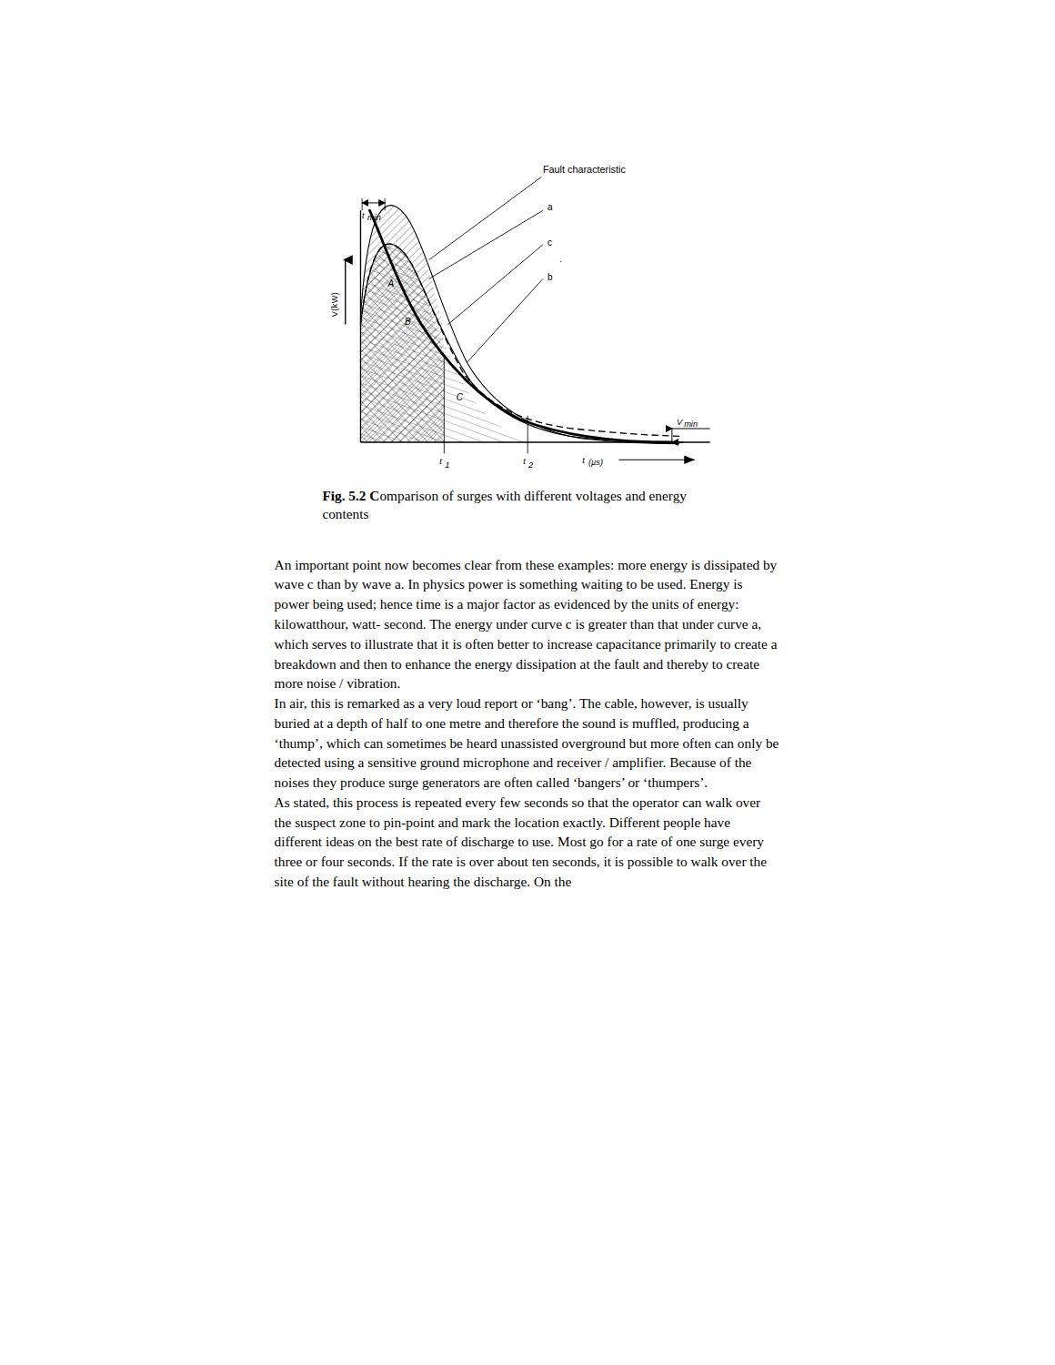V(kW) t (µs) t min V min t 1 t 2 A B C a c b . Fault characteristic
Fig. 5.2 Comparison of surges with different voltages and energy contents
An important point now becomes clear from these examples: more energy is dissipated by wave c than by wave a. In physics power is something waiting to be used. Energy is power being used; hence time is a major factor as evidenced by the units of energy: kilowatthour, watt- second. The energy under curve c is greater than that under curve a, which serves to illustrate that it is often better to increase capacitance primarily to create a breakdown and then to enhance the energy dissipation at the fault and thereby to create more noise / vibration.
In air, this is remarked as a very loud report or ‘bang’. The cable, however, is usually buried at a depth of half to one metre and therefore the sound is muffled, producing a ‘thump’, which can sometimes be heard unassisted overground but more often can only be detected using a sensitive ground microphone and receiver / amplifier. Because of the noises they produce surge generators are often called ‘bangers’ or ‘thumpers’.
As stated, this process is repeated every few seconds so that the operator can walk over the suspect zone to pin-point and mark the location exactly. Different people have different ideas on the best rate of discharge to use. Most go for a rate of one surge every three or four seconds. If the rate is over about ten seconds, it is possible to walk over the site of the fault without hearing the discharge. On the